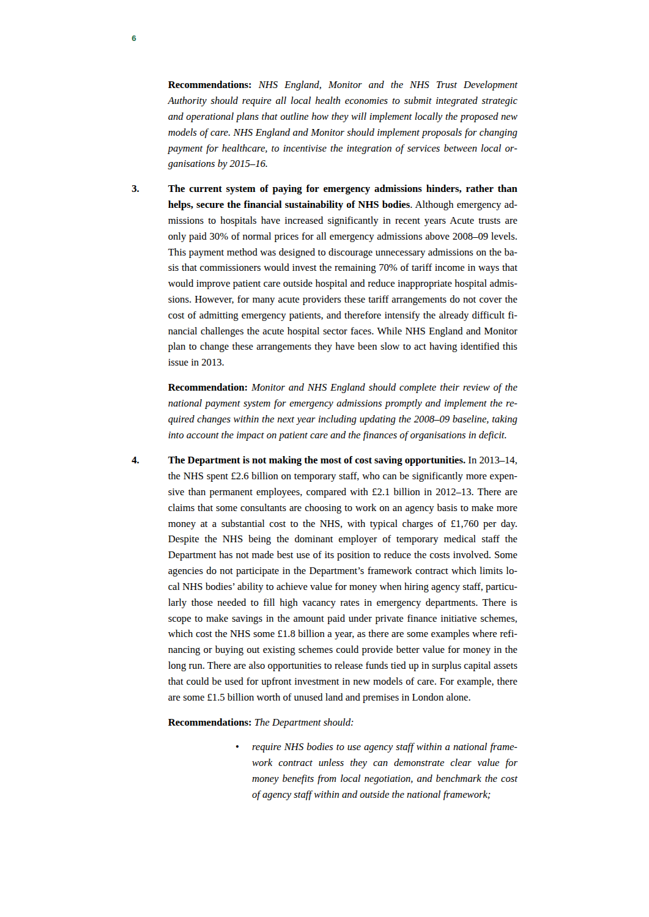6
Recommendations: NHS England, Monitor and the NHS Trust Development Authority should require all local health economies to submit integrated strategic and operational plans that outline how they will implement locally the proposed new models of care. NHS England and Monitor should implement proposals for changing payment for healthcare, to incentivise the integration of services between local organisations by 2015–16.
3.
The current system of paying for emergency admissions hinders, rather than helps, secure the financial sustainability of NHS bodies. Although emergency admissions to hospitals have increased significantly in recent years Acute trusts are only paid 30% of normal prices for all emergency admissions above 2008–09 levels. This payment method was designed to discourage unnecessary admissions on the basis that commissioners would invest the remaining 70% of tariff income in ways that would improve patient care outside hospital and reduce inappropriate hospital admissions. However, for many acute providers these tariff arrangements do not cover the cost of admitting emergency patients, and therefore intensify the already difficult financial challenges the acute hospital sector faces. While NHS England and Monitor plan to change these arrangements they have been slow to act having identified this issue in 2013.
Recommendation: Monitor and NHS England should complete their review of the national payment system for emergency admissions promptly and implement the required changes within the next year including updating the 2008–09 baseline, taking into account the impact on patient care and the finances of organisations in deficit.
4.
The Department is not making the most of cost saving opportunities. In 2013–14, the NHS spent £2.6 billion on temporary staff, who can be significantly more expensive than permanent employees, compared with £2.1 billion in 2012–13. There are claims that some consultants are choosing to work on an agency basis to make more money at a substantial cost to the NHS, with typical charges of £1,760 per day. Despite the NHS being the dominant employer of temporary medical staff the Department has not made best use of its position to reduce the costs involved. Some agencies do not participate in the Department’s framework contract which limits local NHS bodies’ ability to achieve value for money when hiring agency staff, particularly those needed to fill high vacancy rates in emergency departments. There is scope to make savings in the amount paid under private finance initiative schemes, which cost the NHS some £1.8 billion a year, as there are some examples where refinancing or buying out existing schemes could provide better value for money in the long run. There are also opportunities to release funds tied up in surplus capital assets that could be used for upfront investment in new models of care. For example, there are some £1.5 billion worth of unused land and premises in London alone.
Recommendations: The Department should:
require NHS bodies to use agency staff within a national framework contract unless they can demonstrate clear value for money benefits from local negotiation, and benchmark the cost of agency staff within and outside the national framework;